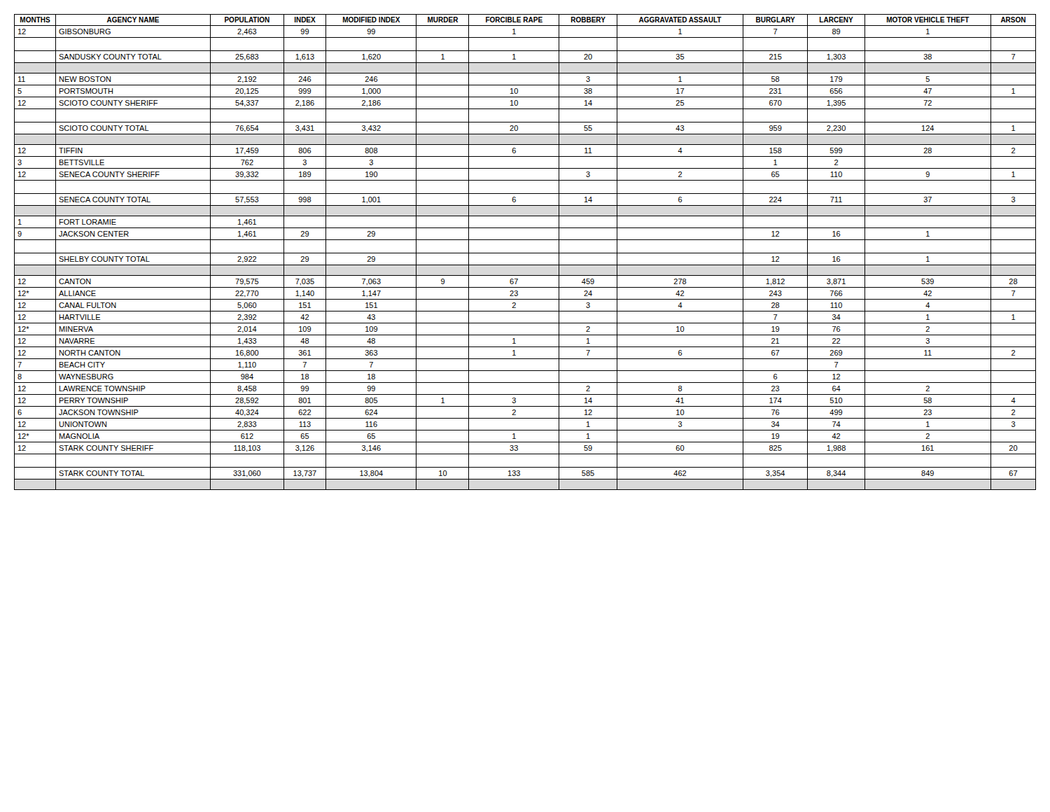| MONTHS | AGENCY NAME | POPULATION | INDEX | MODIFIED INDEX | MURDER | FORCIBLE RAPE | ROBBERY | AGGRAVATED ASSAULT | BURGLARY | LARCENY | MOTOR VEHICLE THEFT | ARSON |
| --- | --- | --- | --- | --- | --- | --- | --- | --- | --- | --- | --- | --- |
| 12 | GIBSONBURG | 2,463 | 99 | 99 | | 1 | | 1 | 7 | 89 | 1 | |
| | SANDUSKY COUNTY TOTAL | 25,683 | 1,613 | 1,620 | 1 | 1 | 20 | 35 | 215 | 1,303 | 38 | 7 |
| 11 | NEW BOSTON | 2,192 | 246 | 246 | | | 3 | 1 | 58 | 179 | 5 | |
| 5 | PORTSMOUTH | 20,125 | 999 | 1,000 | | 10 | 38 | 17 | 231 | 656 | 47 | 1 |
| 12 | SCIOTO COUNTY SHERIFF | 54,337 | 2,186 | 2,186 | | 10 | 14 | 25 | 670 | 1,395 | 72 | |
| | SCIOTO COUNTY TOTAL | 76,654 | 3,431 | 3,432 | | 20 | 55 | 43 | 959 | 2,230 | 124 | 1 |
| 12 | TIFFIN | 17,459 | 806 | 808 | | 6 | 11 | 4 | 158 | 599 | 28 | 2 |
| 3 | BETTSVILLE | 762 | 3 | 3 | | | | | 1 | 2 | | |
| 12 | SENECA COUNTY SHERIFF | 39,332 | 189 | 190 | | | 3 | 2 | 65 | 110 | 9 | 1 |
| | SENECA COUNTY TOTAL | 57,553 | 998 | 1,001 | | 6 | 14 | 6 | 224 | 711 | 37 | 3 |
| 1 | FORT LORAMIE | 1,461 | | | | | | | | | | |
| 9 | JACKSON CENTER | 1,461 | 29 | 29 | | | | | 12 | 16 | 1 | |
| | SHELBY COUNTY TOTAL | 2,922 | 29 | 29 | | | | | 12 | 16 | 1 | |
| 12 | CANTON | 79,575 | 7,035 | 7,063 | 9 | 67 | 459 | 278 | 1,812 | 3,871 | 539 | 28 |
| 12* | ALLIANCE | 22,770 | 1,140 | 1,147 | | 23 | 24 | 42 | 243 | 766 | 42 | 7 |
| 12 | CANAL FULTON | 5,060 | 151 | 151 | | 2 | 3 | 4 | 28 | 110 | 4 | |
| 12 | HARTVILLE | 2,392 | 42 | 43 | | | | | 7 | 34 | 1 | 1 |
| 12* | MINERVA | 2,014 | 109 | 109 | | | 2 | 10 | 19 | 76 | 2 | |
| 12 | NAVARRE | 1,433 | 48 | 48 | | 1 | 1 | | 21 | 22 | 3 | |
| 12 | NORTH CANTON | 16,800 | 361 | 363 | | 1 | 7 | 6 | 67 | 269 | 11 | 2 |
| 7 | BEACH CITY | 1,110 | 7 | 7 | | | | | | 7 | | |
| 8 | WAYNESBURG | 984 | 18 | 18 | | | | | 6 | 12 | | |
| 12 | LAWRENCE TOWNSHIP | 8,458 | 99 | 99 | | | 2 | 8 | 23 | 64 | 2 | |
| 12 | PERRY TOWNSHIP | 28,592 | 801 | 805 | 1 | 3 | 14 | 41 | 174 | 510 | 58 | 4 |
| 6 | JACKSON TOWNSHIP | 40,324 | 622 | 624 | | 2 | 12 | 10 | 76 | 499 | 23 | 2 |
| 12 | UNIONTOWN | 2,833 | 113 | 116 | | | 1 | 3 | 34 | 74 | 1 | 3 |
| 12* | MAGNOLIA | 612 | 65 | 65 | | 1 | 1 | | 19 | 42 | 2 | |
| 12 | STARK COUNTY SHERIFF | 118,103 | 3,126 | 3,146 | | 33 | 59 | 60 | 825 | 1,988 | 161 | 20 |
| | STARK COUNTY TOTAL | 331,060 | 13,737 | 13,804 | 10 | 133 | 585 | 462 | 3,354 | 8,344 | 849 | 67 |